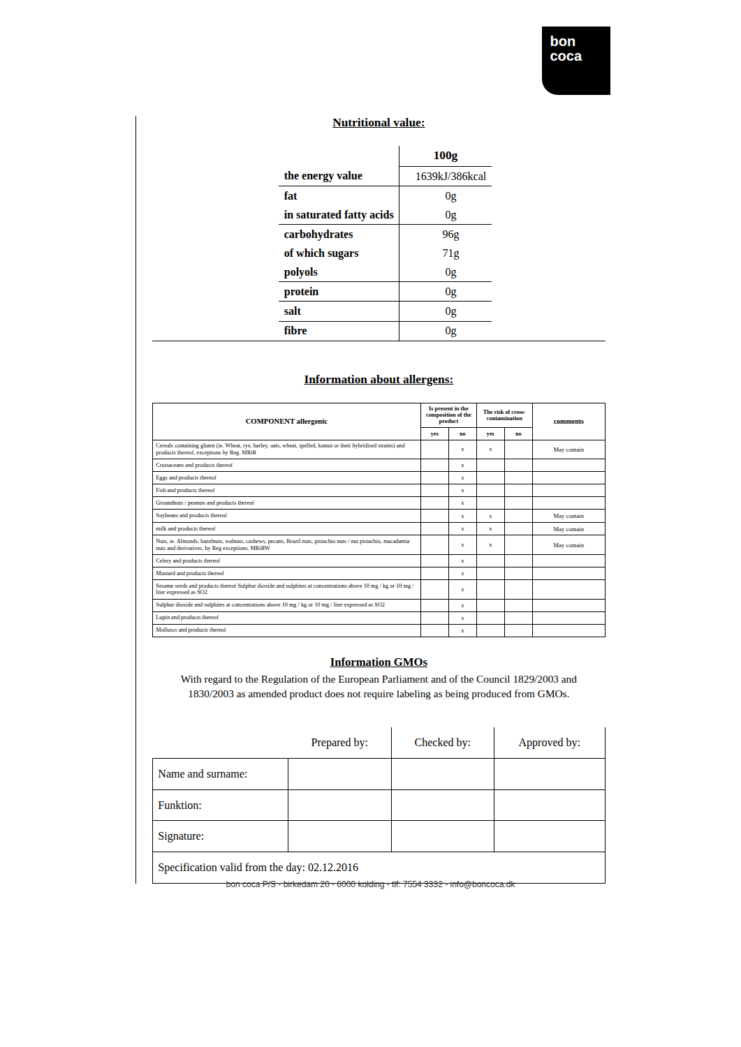bon coca
Nutritional value:
| | 100g |
| the energy value | 1639kJ/386kcal |
| fat | 0g |
| in saturated fatty acids | 0g |
| carbohydrates | 96g |
| of which sugars | 71g |
| polyols | 0g |
| protein | 0g |
| salt | 0g |
| fibre | 0g |
Information about allergens:
| COMPONENT allergenic | Is present in the composition of the product | The risk of cross-contamination | comments |
| --- | --- | --- | --- |
| yes | no | yes | no |
| Cereals containing gluten (ie. Wheat, rye, barley, oats, wheat, spelled, kamut or their hybridised strains) and products thereof, exceptions by Reg. MRiR | | x | x | | May contain |
| Crustaceans and products thereof | | x | | | |
| Eggs and products thereof | | x | | | |
| Fish and products thereof | | x | | | |
| Groundnuts / peanuts and products thereof | | x | | | |
| Soybeans and products thereof | | x | x | | May contain |
| milk and products thereof | | x | x | | May contain |
| Nuts, ie. Almonds, hazelnuts, walnuts, cashews, pecans, Brazil nuts, pistachio nuts / nut pistachio, macadamia nuts and derivatives, by Reg exceptions. MRiRW | | x | x | | May contain |
| Celery and products thereof | | x | | | |
| Mustard and products thereof | | x | | | |
| Sesame seeds and products thereof Sulphur dioxide and sulphites at concentrations above 10 mg / kg or 10 mg / liter expressed as SO2 | | x | | | |
| Sulphur dioxide and sulphites at concentrations above 10 mg / kg or 10 mg / liter expressed as SO2 | | x | | | |
| Lupin and products thereof | | x | | | |
| Molluscs and products thereof | | x | | | |
Information GMOs
With regard to the Regulation of the European Parliament and of the Council 1829/2003 and 1830/2003 as amended product does not require labeling as being produced from GMOs.
| | Prepared by: | Checked by: | Approved by: |
| --- | --- | --- | --- |
| Name and surname: | | | |
| Funktion: | | | |
| Signature: | | | |
| Specification valid from the day: 02.12.2016 |
bon coca P/S - birkedam 20 - 6000 kolding - tlf: 7554 3332 - info@boncoca.dk